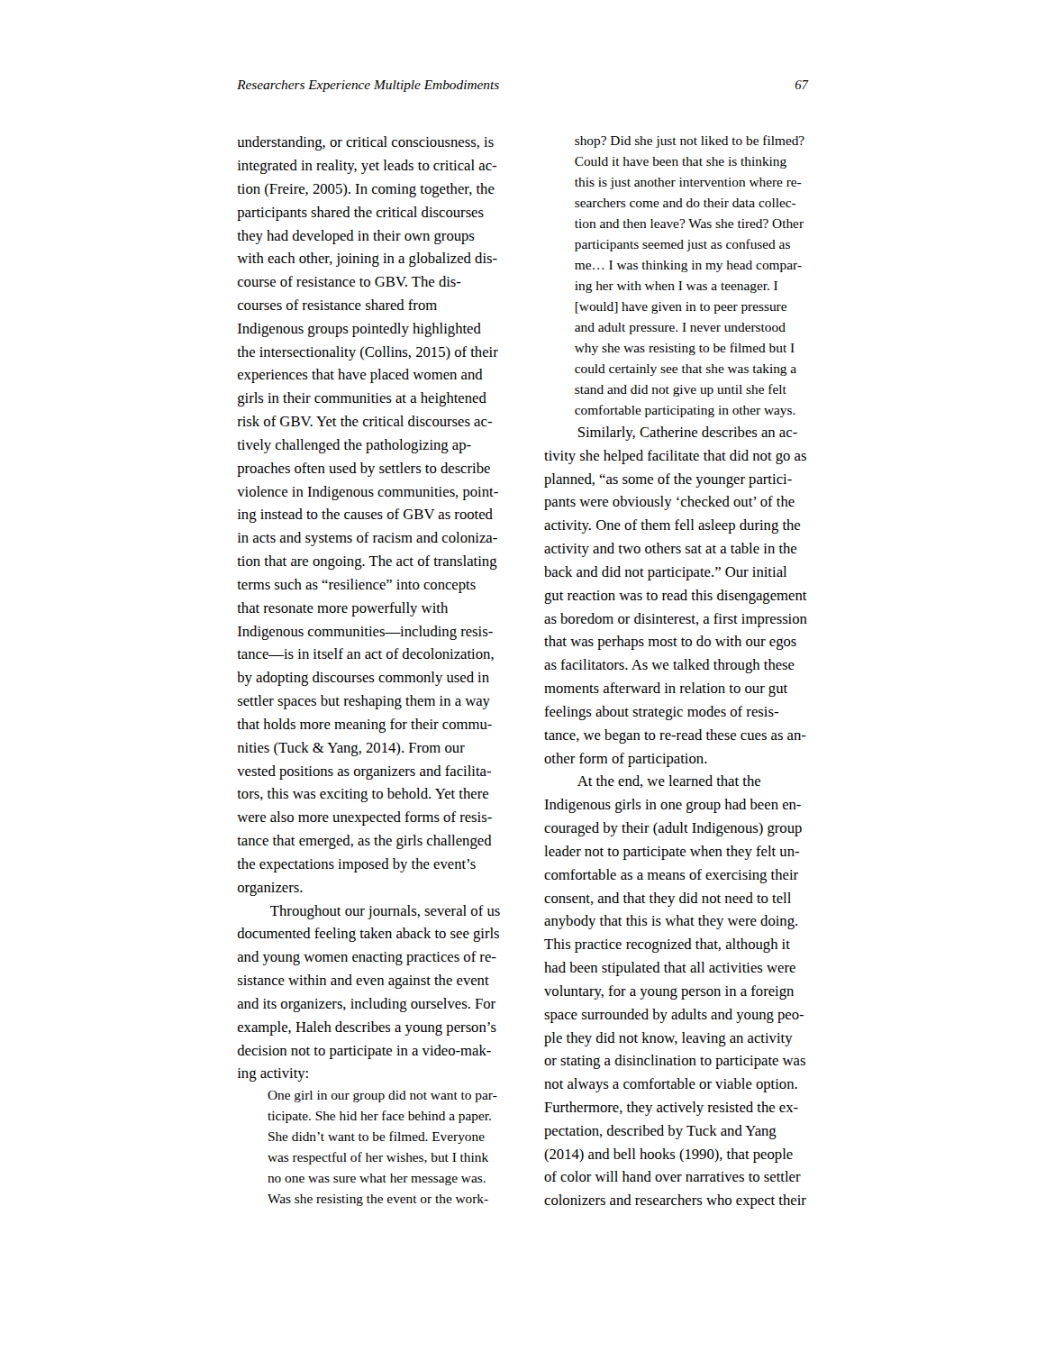Researchers Experience Multiple Embodiments 67
understanding, or critical consciousness, is integrated in reality, yet leads to critical action (Freire, 2005). In coming together, the participants shared the critical discourses they had developed in their own groups with each other, joining in a globalized discourse of resistance to GBV. The discourses of resistance shared from Indigenous groups pointedly highlighted the intersectionality (Collins, 2015) of their experiences that have placed women and girls in their communities at a heightened risk of GBV. Yet the critical discourses actively challenged the pathologizing approaches often used by settlers to describe violence in Indigenous communities, pointing instead to the causes of GBV as rooted in acts and systems of racism and colonization that are ongoing. The act of translating terms such as “resilience” into concepts that resonate more powerfully with Indigenous communities—including resistance—is in itself an act of decolonization, by adopting discourses commonly used in settler spaces but reshaping them in a way that holds more meaning for their communities (Tuck & Yang, 2014). From our vested positions as organizers and facilitators, this was exciting to behold. Yet there were also more unexpected forms of resistance that emerged, as the girls challenged the expectations imposed by the event’s organizers.
Throughout our journals, several of us documented feeling taken aback to see girls and young women enacting practices of resistance within and even against the event and its organizers, including ourselves. For example, Haleh describes a young person’s decision not to participate in a video-making activity:
One girl in our group did not want to participate. She hid her face behind a paper. She didn’t want to be filmed. Everyone was respectful of her wishes, but I think no one was sure what her message was. Was she resisting the event or the workshop? Did she just not liked to be filmed? Could it have been that she is thinking this is just another intervention where researchers come and do their data collection and then leave? Was she tired? Other participants seemed just as confused as me… I was thinking in my head comparing her with when I was a teenager. I [would] have given in to peer pressure and adult pressure. I never understood why she was resisting to be filmed but I could certainly see that she was taking a stand and did not give up until she felt comfortable participating in other ways.
Similarly, Catherine describes an activity she helped facilitate that did not go as planned, “as some of the younger participants were obviously ‘checked out’ of the activity. One of them fell asleep during the activity and two others sat at a table in the back and did not participate.” Our initial gut reaction was to read this disengagement as boredom or disinterest, a first impression that was perhaps most to do with our egos as facilitators. As we talked through these moments afterward in relation to our gut feelings about strategic modes of resistance, we began to re-read these cues as another form of participation.
At the end, we learned that the Indigenous girls in one group had been encouraged by their (adult Indigenous) group leader not to participate when they felt uncomfortable as a means of exercising their consent, and that they did not need to tell anybody that this is what they were doing. This practice recognized that, although it had been stipulated that all activities were voluntary, for a young person in a foreign space surrounded by adults and young people they did not know, leaving an activity or stating a disinclination to participate was not always a comfortable or viable option. Furthermore, they actively resisted the expectation, described by Tuck and Yang (2014) and bell hooks (1990), that people of color will hand over narratives to settler colonizers and researchers who expect their